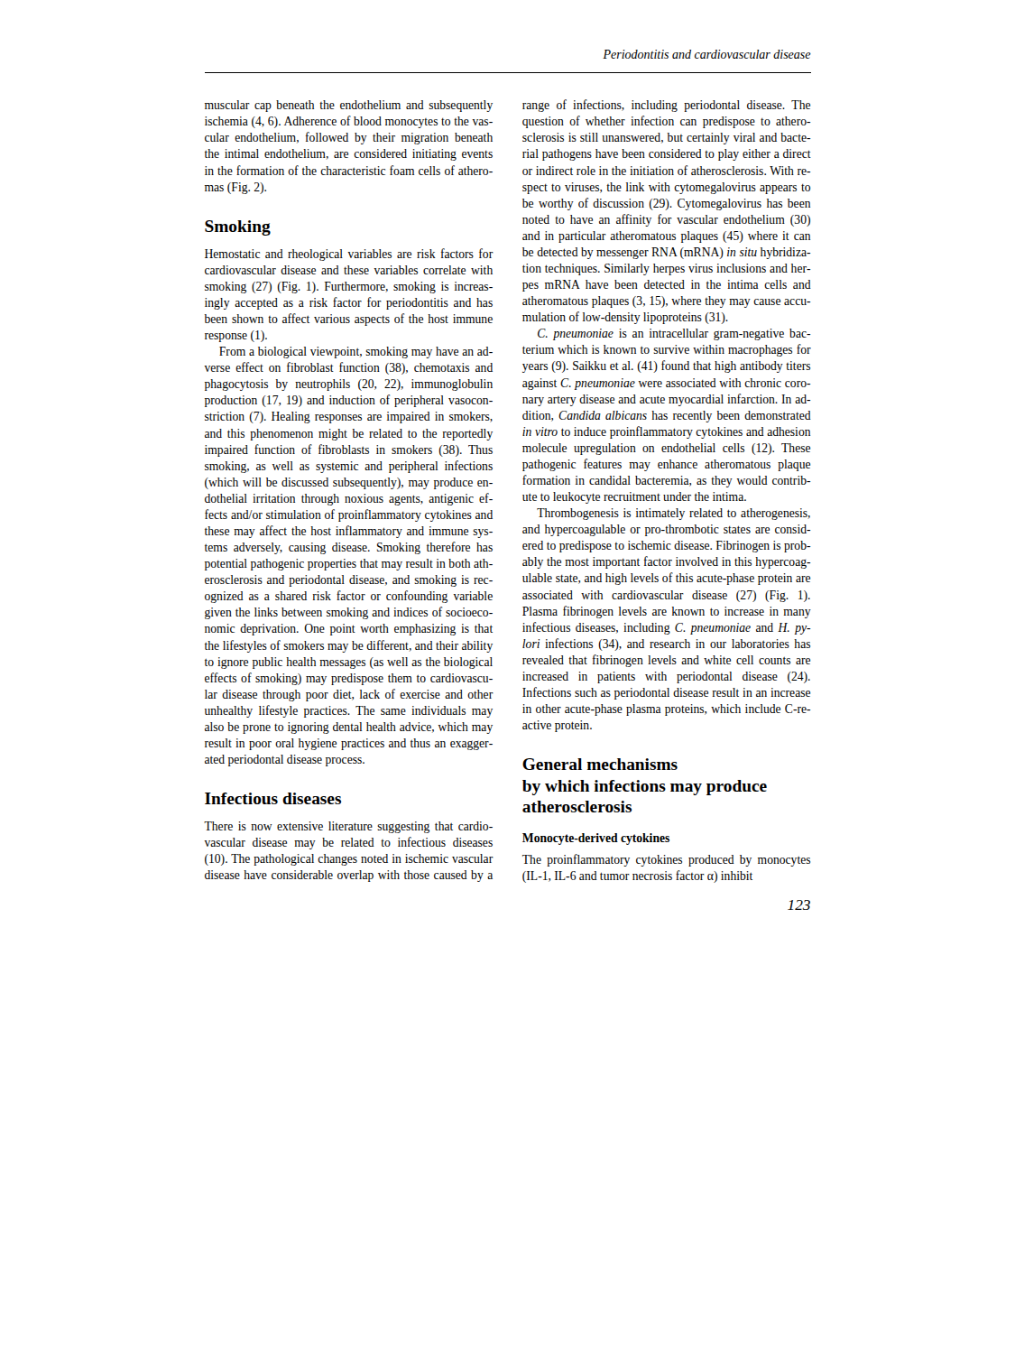Periodontitis and cardiovascular disease
muscular cap beneath the endothelium and subsequently ischemia (4, 6). Adherence of blood monocytes to the vascular endothelium, followed by their migration beneath the intimal endothelium, are considered initiating events in the formation of the characteristic foam cells of atheromas (Fig. 2).
Smoking
Hemostatic and rheological variables are risk factors for cardiovascular disease and these variables correlate with smoking (27) (Fig. 1). Furthermore, smoking is increasingly accepted as a risk factor for periodontitis and has been shown to affect various aspects of the host immune response (1).
From a biological viewpoint, smoking may have an adverse effect on fibroblast function (38), chemotaxis and phagocytosis by neutrophils (20, 22), immunoglobulin production (17, 19) and induction of peripheral vasoconstriction (7). Healing responses are impaired in smokers, and this phenomenon might be related to the reportedly impaired function of fibroblasts in smokers (38). Thus smoking, as well as systemic and peripheral infections (which will be discussed subsequently), may produce endothelial irritation through noxious agents, antigenic effects and/or stimulation of proinflammatory cytokines and these may affect the host inflammatory and immune systems adversely, causing disease. Smoking therefore has potential pathogenic properties that may result in both atherosclerosis and periodontal disease, and smoking is recognized as a shared risk factor or confounding variable given the links between smoking and indices of socioeconomic deprivation. One point worth emphasizing is that the lifestyles of smokers may be different, and their ability to ignore public health messages (as well as the biological effects of smoking) may predispose them to cardiovascular disease through poor diet, lack of exercise and other unhealthy lifestyle practices. The same individuals may also be prone to ignoring dental health advice, which may result in poor oral hygiene practices and thus an exaggerated periodontal disease process.
Infectious diseases
There is now extensive literature suggesting that cardiovascular disease may be related to infectious diseases (10). The pathological changes noted in ischemic vascular disease have considerable overlap with those caused by a range of infections, including periodontal disease. The question of whether infection can predispose to atherosclerosis is still unanswered, but certainly viral and bacterial pathogens have been considered to play either a direct or indirect role in the initiation of atherosclerosis. With respect to viruses, the link with cytomegalovirus appears to be worthy of discussion (29). Cytomegalovirus has been noted to have an affinity for vascular endothelium (30) and in particular atheromatous plaques (45) where it can be detected by messenger RNA (mRNA) in situ hybridization techniques. Similarly herpes virus inclusions and herpes mRNA have been detected in the intima cells and atheromatous plaques (3, 15), where they may cause accumulation of low-density lipoproteins (31).
C. pneumoniae is an intracellular gram-negative bacterium which is known to survive within macrophages for years (9). Saikku et al. (41) found that high antibody titers against C. pneumoniae were associated with chronic coronary artery disease and acute myocardial infarction. In addition, Candida albicans has recently been demonstrated in vitro to induce proinflammatory cytokines and adhesion molecule upregulation on endothelial cells (12). These pathogenic features may enhance atheromatous plaque formation in candidal bacteremia, as they would contribute to leukocyte recruitment under the intima.
Thrombogenesis is intimately related to atherogenesis, and hypercoagulable or pro-thrombotic states are considered to predispose to ischemic disease. Fibrinogen is probably the most important factor involved in this hypercoagulable state, and high levels of this acute-phase protein are associated with cardiovascular disease (27) (Fig. 1). Plasma fibrinogen levels are known to increase in many infectious diseases, including C. pneumoniae and H. pylori infections (34), and research in our laboratories has revealed that fibrinogen levels and white cell counts are increased in patients with periodontal disease (24). Infections such as periodontal disease result in an increase in other acute-phase plasma proteins, which include C-reactive protein.
General mechanisms
by which infections may produce
atherosclerosis
Monocyte-derived cytokines
The proinflammatory cytokines produced by monocytes (IL-1, IL-6 and tumor necrosis factor α) inhibit
123